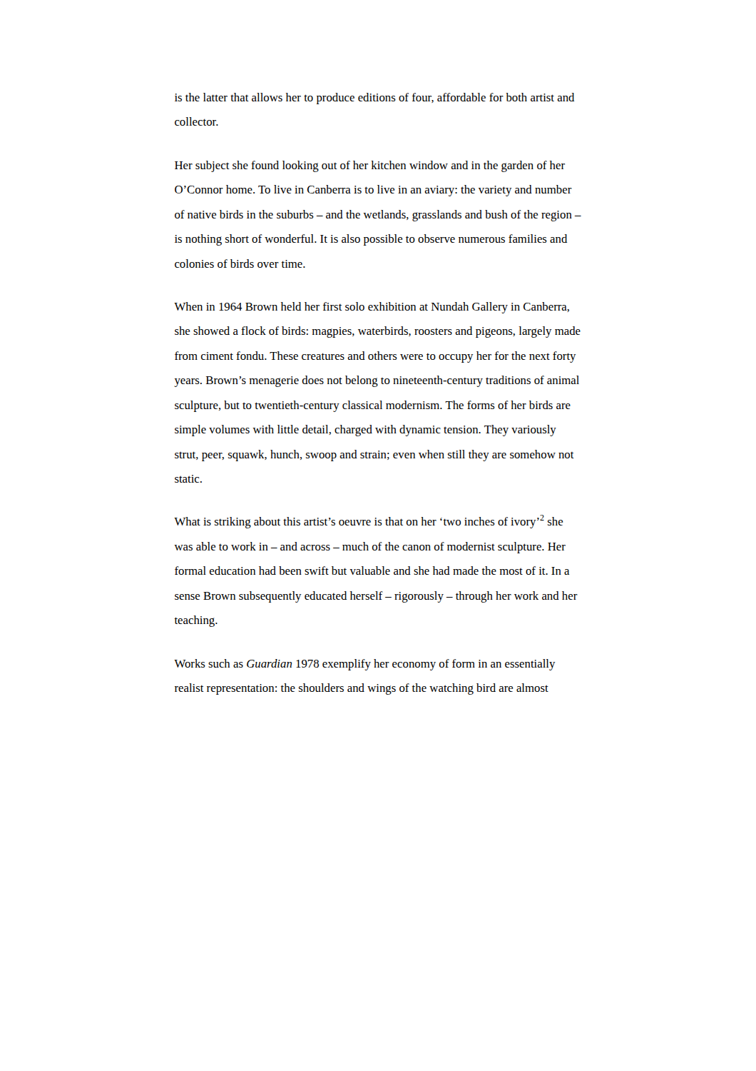is the latter that allows her to produce editions of four, affordable for both artist and collector.
Her subject she found looking out of her kitchen window and in the garden of her O’Connor home. To live in Canberra is to live in an aviary: the variety and number of native birds in the suburbs – and the wetlands, grasslands and bush of the region – is nothing short of wonderful. It is also possible to observe numerous families and colonies of birds over time.
When in 1964 Brown held her first solo exhibition at Nundah Gallery in Canberra, she showed a flock of birds: magpies, waterbirds, roosters and pigeons, largely made from ciment fondu. These creatures and others were to occupy her for the next forty years. Brown’s menagerie does not belong to nineteenth-century traditions of animal sculpture, but to twentieth-century classical modernism. The forms of her birds are simple volumes with little detail, charged with dynamic tension. They variously strut, peer, squawk, hunch, swoop and strain; even when still they are somehow not static.
What is striking about this artist’s oeuvre is that on her ‘two inches of ivory’2 she was able to work in – and across – much of the canon of modernist sculpture. Her formal education had been swift but valuable and she had made the most of it. In a sense Brown subsequently educated herself – rigorously – through her work and her teaching.
Works such as Guardian 1978 exemplify her economy of form in an essentially realist representation: the shoulders and wings of the watching bird are almost